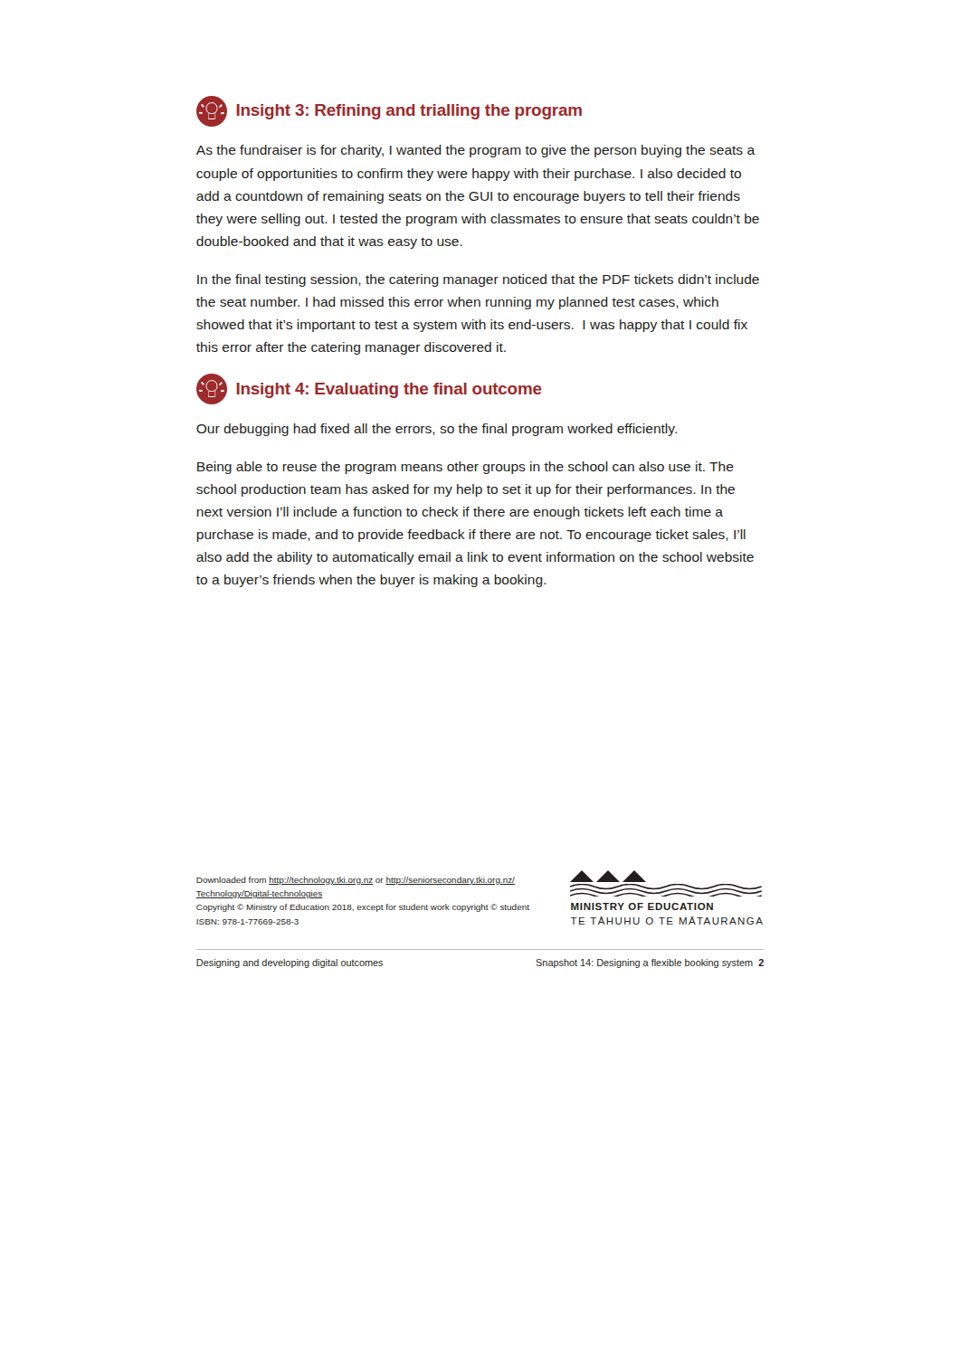Insight 3: Refining and trialling the program
As the fundraiser is for charity, I wanted the program to give the person buying the seats a couple of opportunities to confirm they were happy with their purchase. I also decided to add a countdown of remaining seats on the GUI to encourage buyers to tell their friends they were selling out. I tested the program with classmates to ensure that seats couldn’t be double-booked and that it was easy to use.
In the final testing session, the catering manager noticed that the PDF tickets didn’t include the seat number. I had missed this error when running my planned test cases, which showed that it’s important to test a system with its end-users. I was happy that I could fix this error after the catering manager discovered it.
Insight 4: Evaluating the final outcome
Our debugging had fixed all the errors, so the final program worked efficiently.
Being able to reuse the program means other groups in the school can also use it. The school production team has asked for my help to set it up for their performances. In the next version I’ll include a function to check if there are enough tickets left each time a purchase is made, and to provide feedback if there are not. To encourage ticket sales, I’ll also add the ability to automatically email a link to event information on the school website to a buyer’s friends when the buyer is making a booking.
Downloaded from http://technology.tki.org.nz or http://seniorsecondary.tki.org.nz/
Technology/Digital-technologies
Copyright © Ministry of Education 2018, except for student work copyright © student
ISBN: 978-1-77669-258-3
Ministry of Education
Te Tāhuhu o te Mātauranga
Designing and developing digital outcomes Snapshot 14: Designing a flexible booking system 2